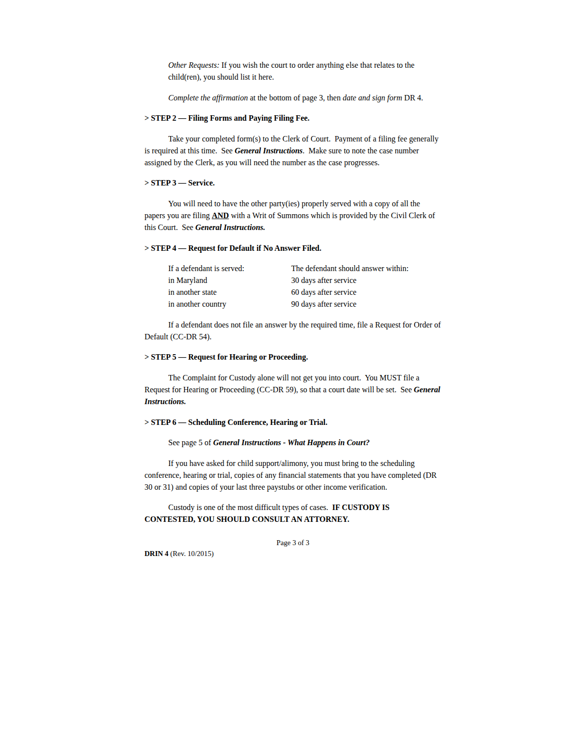Other Requests: If you wish the court to order anything else that relates to the child(ren), you should list it here.
Complete the affirmation at the bottom of page 3, then date and sign form DR 4.
> STEP 2 — Filing Forms and Paying Filing Fee.
Take your completed form(s) to the Clerk of Court. Payment of a filing fee generally is required at this time. See General Instructions. Make sure to note the case number assigned by the Clerk, as you will need the number as the case progresses.
> STEP 3 — Service.
You will need to have the other party(ies) properly served with a copy of all the papers you are filing AND with a Writ of Summons which is provided by the Civil Clerk of this Court. See General Instructions.
> STEP 4 — Request for Default if No Answer Filed.
| If a defendant is served: | The defendant should answer within: |
| in Maryland | 30 days after service |
| in another state | 60 days after service |
| in another country | 90 days after service |
If a defendant does not file an answer by the required time, file a Request for Order of Default (CC-DR 54).
> STEP 5 — Request for Hearing or Proceeding.
The Complaint for Custody alone will not get you into court. You MUST file a Request for Hearing or Proceeding (CC-DR 59), so that a court date will be set. See General Instructions.
> STEP 6 — Scheduling Conference, Hearing or Trial.
See page 5 of General Instructions - What Happens in Court?
If you have asked for child support/alimony, you must bring to the scheduling conference, hearing or trial, copies of any financial statements that you have completed (DR 30 or 31) and copies of your last three paystubs or other income verification.
Custody is one of the most difficult types of cases. IF CUSTODY IS CONTESTED, YOU SHOULD CONSULT AN ATTORNEY.
Page 3 of 3
DRIN 4 (Rev. 10/2015)